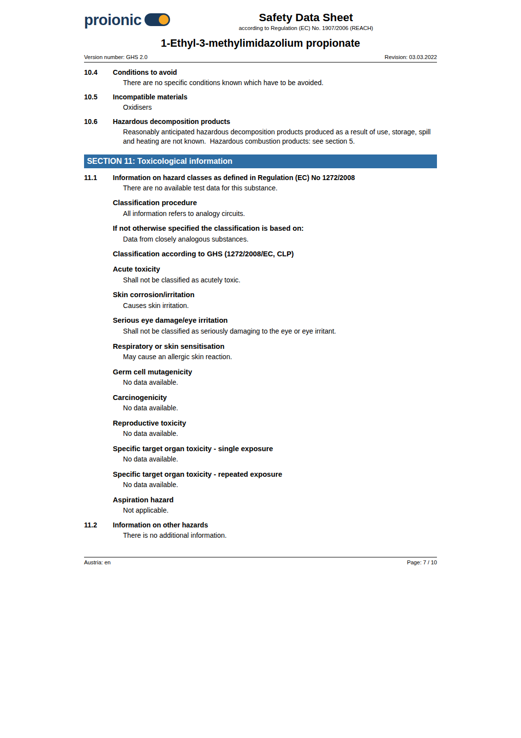proionic
Safety Data Sheet
according to Regulation (EC) No. 1907/2006 (REACH)
1-Ethyl-3-methylimidazolium propionate
Version number: GHS 2.0 Revision: 03.03.2022
10.4
Conditions to avoid
There are no specific conditions known which have to be avoided.
10.5
Incompatible materials
Oxidisers
10.6
Hazardous decomposition products
Reasonably anticipated hazardous decomposition products produced as a result of use, storage, spill and heating are not known. Hazardous combustion products: see section 5.
SECTION 11: Toxicological information
11.1
Information on hazard classes as defined in Regulation (EC) No 1272/2008
There are no available test data for this substance.
Classification procedure
All information refers to analogy circuits.
If not otherwise specified the classification is based on:
Data from closely analogous substances.
Classification according to GHS (1272/2008/EC, CLP)
Acute toxicity
Shall not be classified as acutely toxic.
Skin corrosion/irritation
Causes skin irritation.
Serious eye damage/eye irritation
Shall not be classified as seriously damaging to the eye or eye irritant.
Respiratory or skin sensitisation
May cause an allergic skin reaction.
Germ cell mutagenicity
No data available.
Carcinogenicity
No data available.
Reproductive toxicity
No data available.
Specific target organ toxicity - single exposure
No data available.
Specific target organ toxicity - repeated exposure
No data available.
Aspiration hazard
Not applicable.
11.2
Information on other hazards
There is no additional information.
Austria: en Page: 7 / 10